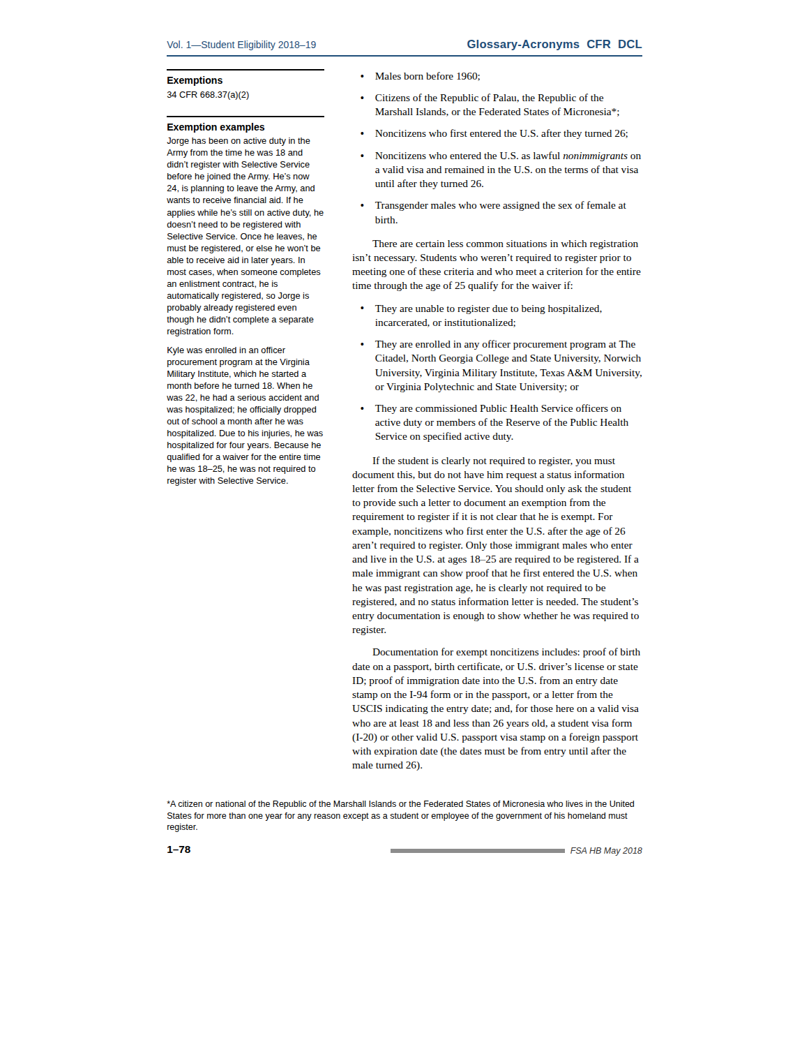Vol. 1—Student Eligibility 2018–19
Glossary-AcronymsCFR DCL
Exemptions
34 CFR 668.37(a)(2)
Exemption examples
Jorge has been on active duty in the Army from the time he was 18 and didn’t register with Selective Service before he joined the Army. He’s now 24, is planning to leave the Army, and wants to receive financial aid. If he applies while he’s still on active duty, he doesn’t need to be registered with Selective Service. Once he leaves, he must be registered, or else he won’t be able to receive aid in later years. In most cases, when someone completes an enlistment contract, he is automatically registered, so Jorge is probably already registered even though he didn’t complete a separate registration form.
Kyle was enrolled in an officer procurement program at the Virginia Military Institute, which he started a month before he turned 18. When he was 22, he had a serious accident and was hospitalized; he officially dropped out of school a month after he was hospitalized. Due to his injuries, he was hospitalized for four years. Because he qualified for a waiver for the entire time he was 18–25, he was not required to register with Selective Service.
Males born before 1960;
Citizens of the Republic of Palau, the Republic of the Marshall Islands, or the Federated States of Micronesia*;
Noncitizens who first entered the U.S. after they turned 26;
Noncitizens who entered the U.S. as lawful nonimmigrants on a valid visa and remained in the U.S. on the terms of that visa until after they turned 26.
Transgender males who were assigned the sex of female at birth.
There are certain less common situations in which registration isn’t necessary. Students who weren’t required to register prior to meeting one of these criteria and who meet a criterion for the entire time through the age of 25 qualify for the waiver if:
They are unable to register due to being hospitalized, incarcerated, or institutionalized;
They are enrolled in any officer procurement program at The Citadel, North Georgia College and State University, Norwich University, Virginia Military Institute, Texas A&M University, or Virginia Polytechnic and State University; or
They are commissioned Public Health Service officers on active duty or members of the Reserve of the Public Health Service on specified active duty.
If the student is clearly not required to register, you must document this, but do not have him request a status information letter from the Selective Service. You should only ask the student to provide such a letter to document an exemption from the requirement to register if it is not clear that he is exempt. For example, noncitizens who first enter the U.S. after the age of 26 aren’t required to register. Only those immigrant males who enter and live in the U.S. at ages 18–25 are required to be registered. If a male immigrant can show proof that he first entered the U.S. when he was past registration age, he is clearly not required to be registered, and no status information letter is needed. The student’s entry documentation is enough to show whether he was required to register.
Documentation for exempt noncitizens includes: proof of birth date on a passport, birth certificate, or U.S. driver’s license or state ID; proof of immigration date into the U.S. from an entry date stamp on the I-94 form or in the passport, or a letter from the USCIS indicating the entry date; and, for those here on a valid visa who are at least 18 and less than 26 years old, a student visa form (I-20) or other valid U.S. passport visa stamp on a foreign passport with expiration date (the dates must be from entry until after the male turned 26).
*A citizen or national of the Republic of the Marshall Islands or the Federated States of Micronesia who lives in the United States for more than one year for any reason except as a student or employee of the government of his homeland must register.
1–78
FSA HB May 2018